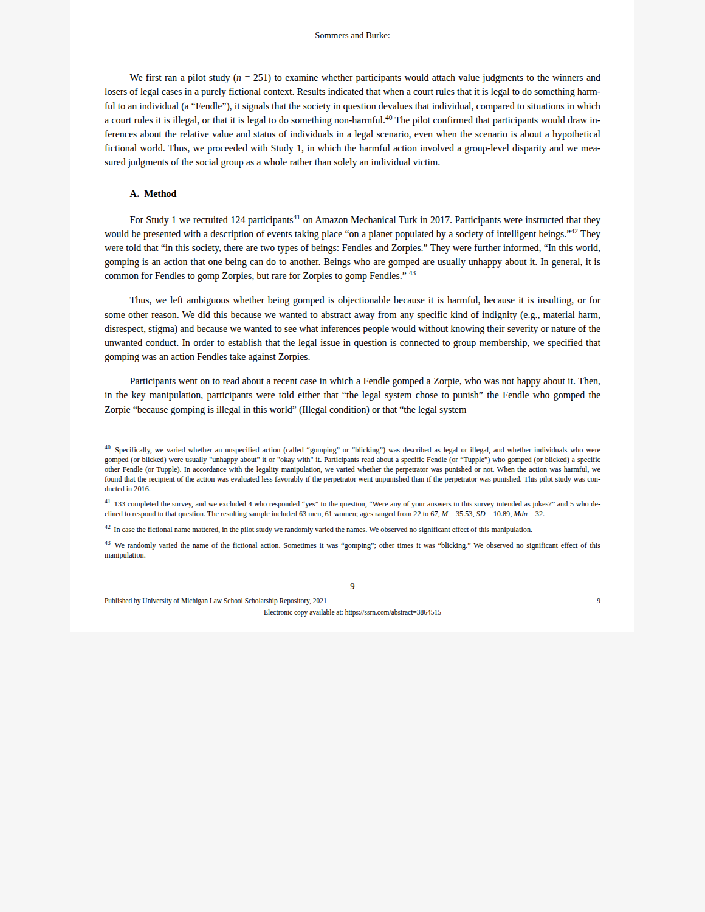Sommers and Burke:
We first ran a pilot study (n = 251) to examine whether participants would attach value judgments to the winners and losers of legal cases in a purely fictional context. Results indicated that when a court rules that it is legal to do something harmful to an individual (a “Fendle”), it signals that the society in question devalues that individual, compared to situations in which a court rules it is illegal, or that it is legal to do something non-harmful.40 The pilot confirmed that participants would draw inferences about the relative value and status of individuals in a legal scenario, even when the scenario is about a hypothetical fictional world. Thus, we proceeded with Study 1, in which the harmful action involved a group-level disparity and we measured judgments of the social group as a whole rather than solely an individual victim.
A. Method
For Study 1 we recruited 124 participants41 on Amazon Mechanical Turk in 2017. Participants were instructed that they would be presented with a description of events taking place “on a planet populated by a society of intelligent beings.”42 They were told that “in this society, there are two types of beings: Fendles and Zorpies.” They were further informed, “In this world, gomping is an action that one being can do to another. Beings who are gomped are usually unhappy about it. In general, it is common for Fendles to gomp Zorpies, but rare for Zorpies to gomp Fendles.” 43
Thus, we left ambiguous whether being gomped is objectionable because it is harmful, because it is insulting, or for some other reason. We did this because we wanted to abstract away from any specific kind of indignity (e.g., material harm, disrespect, stigma) and because we wanted to see what inferences people would without knowing their severity or nature of the unwanted conduct. In order to establish that the legal issue in question is connected to group membership, we specified that gomping was an action Fendles take against Zorpies.
Participants went on to read about a recent case in which a Fendle gomped a Zorpie, who was not happy about it. Then, in the key manipulation, participants were told either that “the legal system chose to punish” the Fendle who gomped the Zorpie “because gomping is illegal in this world” (Illegal condition) or that “the legal system
40 Specifically, we varied whether an unspecified action (called “gomping” or “blicking”) was described as legal or illegal, and whether individuals who were gomped (or blicked) were usually "unhappy about" it or "okay with" it. Participants read about a specific Fendle (or “Tupple”) who gomped (or blicked) a specific other Fendle (or Tupple). In accordance with the legality manipulation, we varied whether the perpetrator was punished or not. When the action was harmful, we found that the recipient of the action was evaluated less favorably if the perpetrator went unpunished than if the perpetrator was punished. This pilot study was conducted in 2016.
41 133 completed the survey, and we excluded 4 who responded “yes” to the question, “Were any of your answers in this survey intended as jokes?” and 5 who declined to respond to that question. The resulting sample included 63 men, 61 women; ages ranged from 22 to 67, M = 35.53, SD = 10.89, Mdn = 32.
42 In case the fictional name mattered, in the pilot study we randomly varied the names. We observed no significant effect of this manipulation.
43 We randomly varied the name of the fictional action. Sometimes it was “gomping”; other times it was “blicking.” We observed no significant effect of this manipulation.
9
Published by University of Michigan Law School Scholarship Repository, 2021 9
Electronic copy available at: https://ssrn.com/abstract=3864515